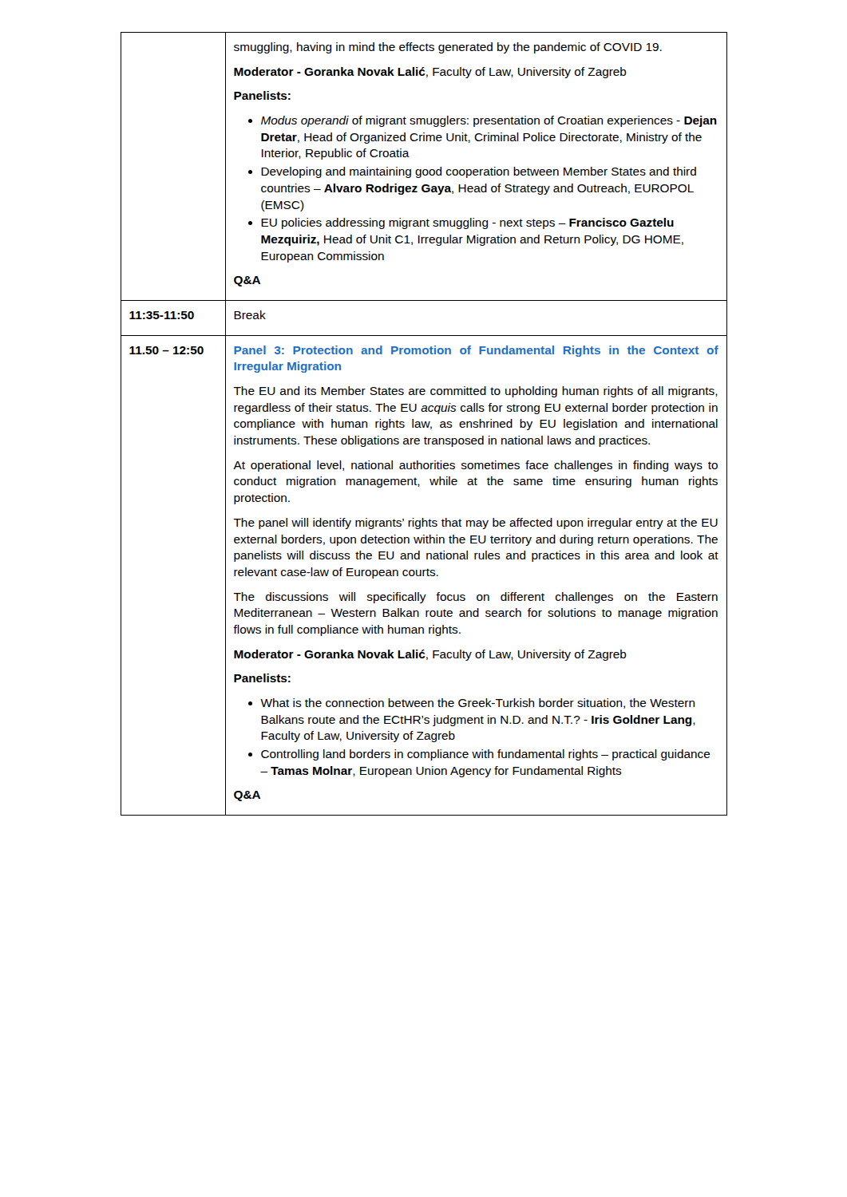| | smuggling, having in mind the effects generated by the pandemic of COVID 19. Moderator - Goranka Novak Lalić , Faculty of Law, University of Zagreb Panelists: Modus operandi of migrant smugglers: presentation of Croatian experiences - Dejan Dretar , Head of Organized Crime Unit, Criminal Police Directorate, Ministry of the Interior, Republic of Croatia Developing and maintaining good cooperation between Member States and third countries – Alvaro Rodrigez Gaya , Head of Strategy and Outreach, EUROPOL (EMSC) EU policies addressing migrant smuggling - next steps – Francisco Gaztelu Mezquiriz, Head of Unit C1, Irregular Migration and Return Policy, DG HOME, European Commission Q&A |
| 11:35-11:50 | Break |
| 11.50 – 12:50 | Panel 3: Protection and Promotion of Fundamental Rights in the Context of Irregular Migration The EU and its Member States are committed to upholding human rights of all migrants, regardless of their status. The EU acquis calls for strong EU external border protection in compliance with human rights law, as enshrined by EU legislation and international instruments. These obligations are transposed in national laws and practices. At operational level, national authorities sometimes face challenges in finding ways to conduct migration management, while at the same time ensuring human rights protection. The panel will identify migrants’ rights that may be affected upon irregular entry at the EU external borders, upon detection within the EU territory and during return operations. The panelists will discuss the EU and national rules and practices in this area and look at relevant case-law of European courts. The discussions will specifically focus on different challenges on the Eastern Mediterranean – Western Balkan route and search for solutions to manage migration flows in full compliance with human rights. Moderator - Goranka Novak Lalić , Faculty of Law, University of Zagreb Panelists: What is the connection between the Greek-Turkish border situation, the Western Balkans route and the ECtHR’s judgment in N.D. and N.T.? - Iris Goldner Lang , Faculty of Law, University of Zagreb Controlling land borders in compliance with fundamental rights – practical guidance – Tamas Molnar , European Union Agency for Fundamental Rights Q&A |